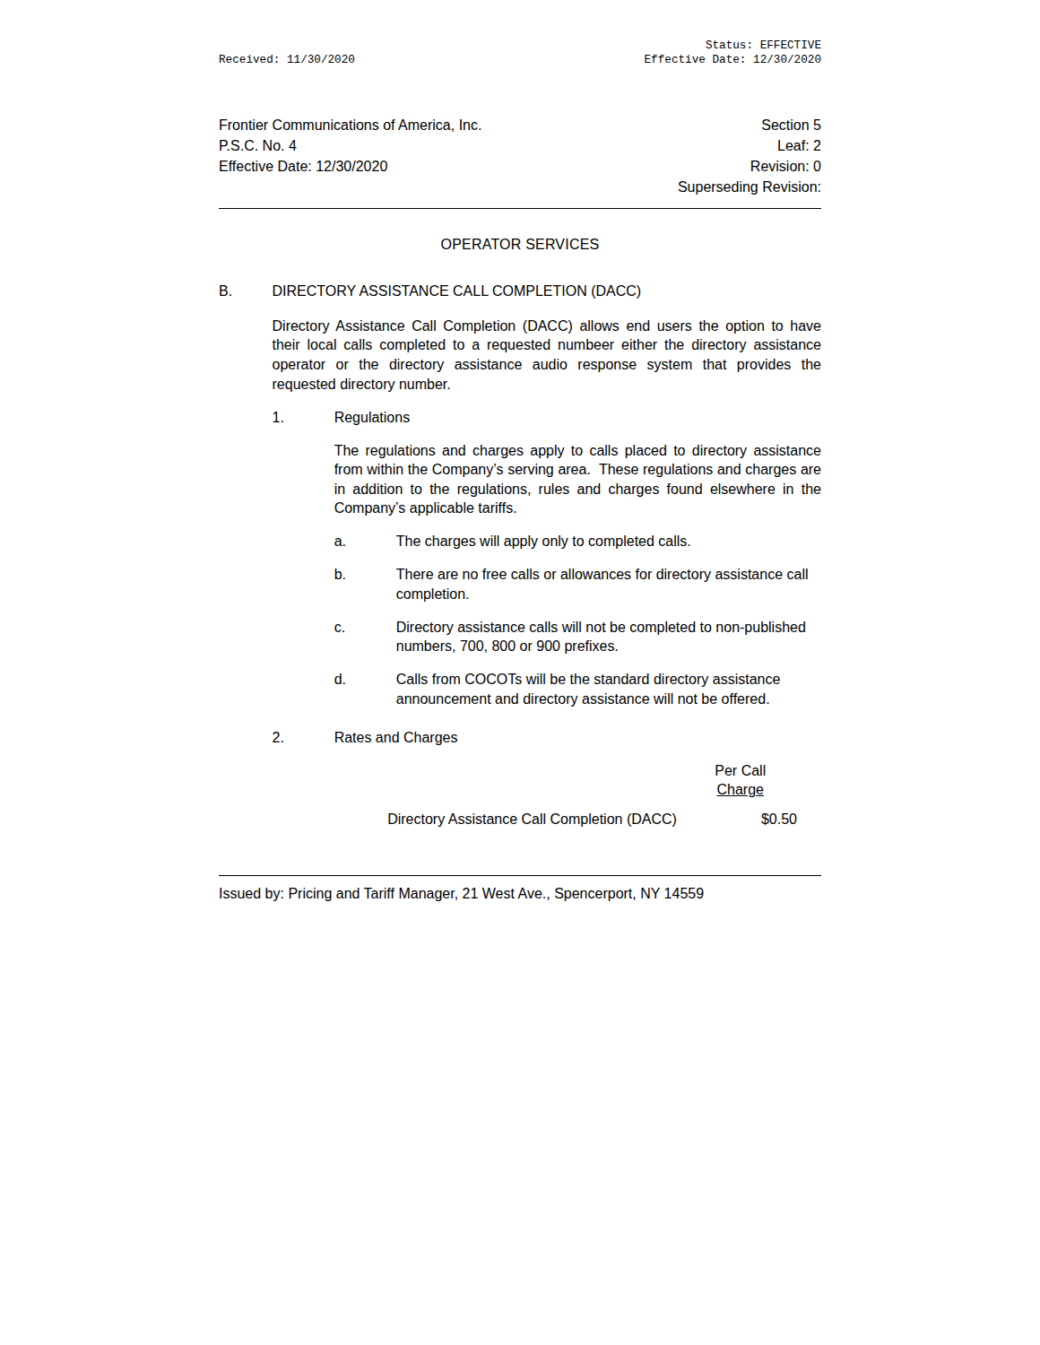Status: EFFECTIVE
Received: 11/30/2020
Effective Date: 12/30/2020
Frontier Communications of America, Inc.
P.S.C. No. 4
Effective Date: 12/30/2020
Section 5
Leaf: 2
Revision: 0
Superseding Revision:
OPERATOR SERVICES
B.
DIRECTORY ASSISTANCE CALL COMPLETION (DACC)
Directory Assistance Call Completion (DACC) allows end users the option to have their local calls completed to a requested numbeer either the directory assistance operator or the directory assistance audio response system that provides the requested directory number.
1.
Regulations
The regulations and charges apply to calls placed to directory assistance from within the Company’s serving area. These regulations and charges are in addition to the regulations, rules and charges found elsewhere in the Company’s applicable tariffs.
a.
The charges will apply only to completed calls.
b.
There are no free calls or allowances for directory assistance call completion.
c.
Directory assistance calls will not be completed to non-published numbers, 700, 800 or 900 prefixes.
d.
Calls from COCOTs will be the standard directory assistance announcement and directory assistance will not be offered.
2.
Rates and Charges
Per Call
Charge
Directory Assistance Call Completion (DACC)
$0.50
Issued by: Pricing and Tariff Manager, 21 West Ave., Spencerport, NY 14559